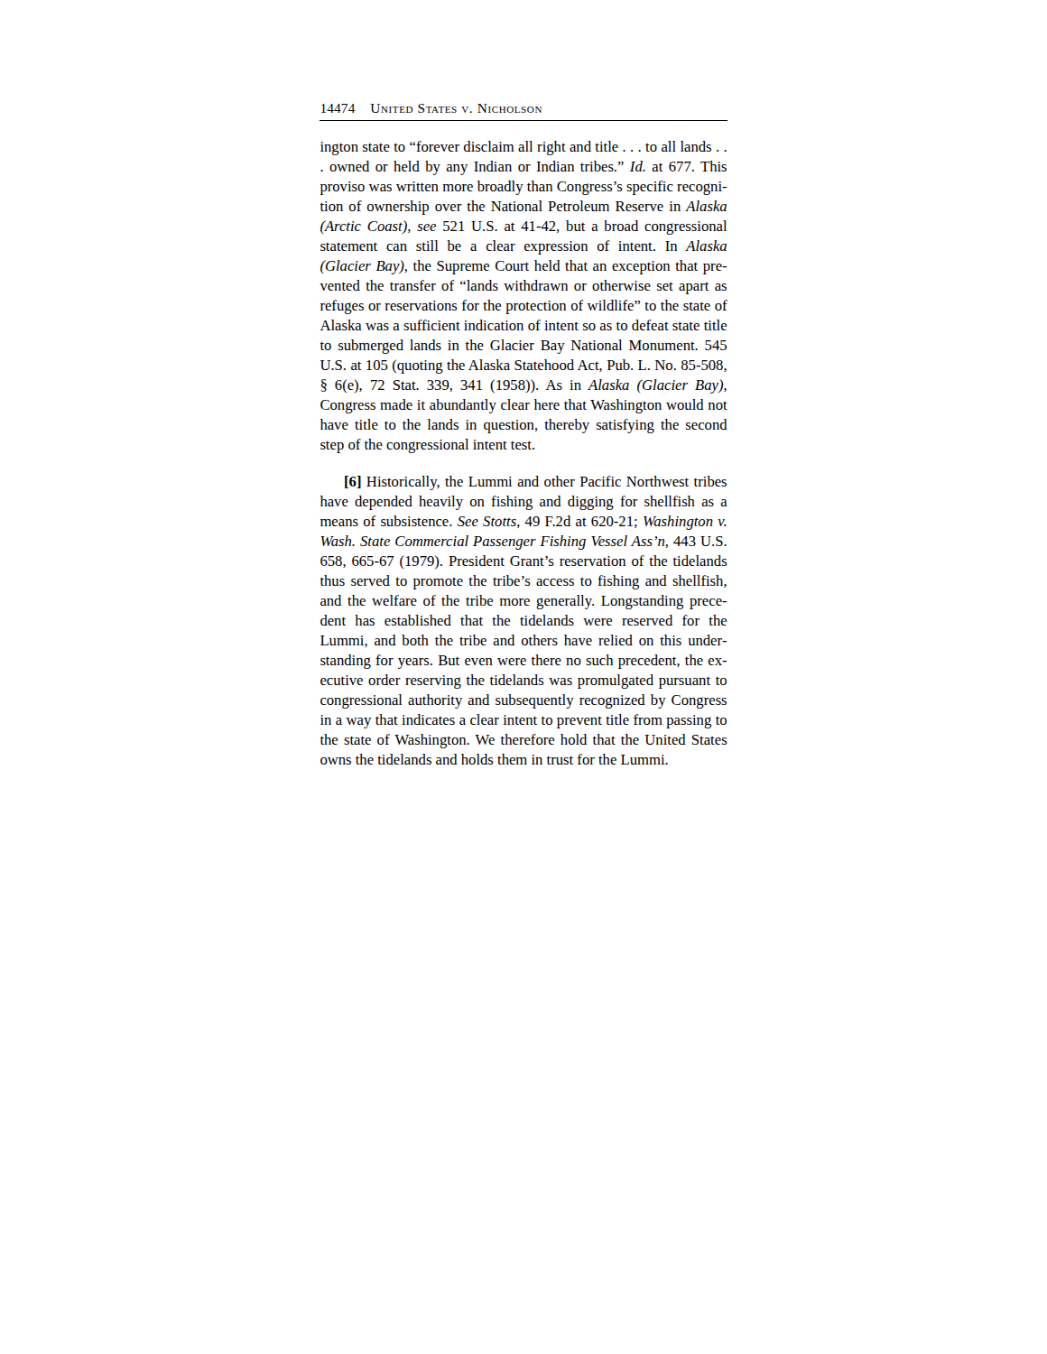14474 United States v. Nicholson
ington state to “forever disclaim all right and title . . . to all lands . . . owned or held by any Indian or Indian tribes.” Id. at 677. This proviso was written more broadly than Congress’s specific recognition of ownership over the National Petroleum Reserve in Alaska (Arctic Coast), see 521 U.S. at 41-42, but a broad congressional statement can still be a clear expression of intent. In Alaska (Glacier Bay), the Supreme Court held that an exception that prevented the transfer of “lands withdrawn or otherwise set apart as refuges or reservations for the protection of wildlife” to the state of Alaska was a sufficient indication of intent so as to defeat state title to submerged lands in the Glacier Bay National Monument. 545 U.S. at 105 (quoting the Alaska Statehood Act, Pub. L. No. 85-508, § 6(e), 72 Stat. 339, 341 (1958)). As in Alaska (Glacier Bay), Congress made it abundantly clear here that Washington would not have title to the lands in question, thereby satisfying the second step of the congressional intent test.
[6] Historically, the Lummi and other Pacific Northwest tribes have depended heavily on fishing and digging for shellfish as a means of subsistence. See Stotts, 49 F.2d at 620-21; Washington v. Wash. State Commercial Passenger Fishing Vessel Ass’n, 443 U.S. 658, 665-67 (1979). President Grant’s reservation of the tidelands thus served to promote the tribe’s access to fishing and shellfish, and the welfare of the tribe more generally. Longstanding precedent has established that the tidelands were reserved for the Lummi, and both the tribe and others have relied on this understanding for years. But even were there no such precedent, the executive order reserving the tidelands was promulgated pursuant to congressional authority and subsequently recognized by Congress in a way that indicates a clear intent to prevent title from passing to the state of Washington. We therefore hold that the United States owns the tidelands and holds them in trust for the Lummi.